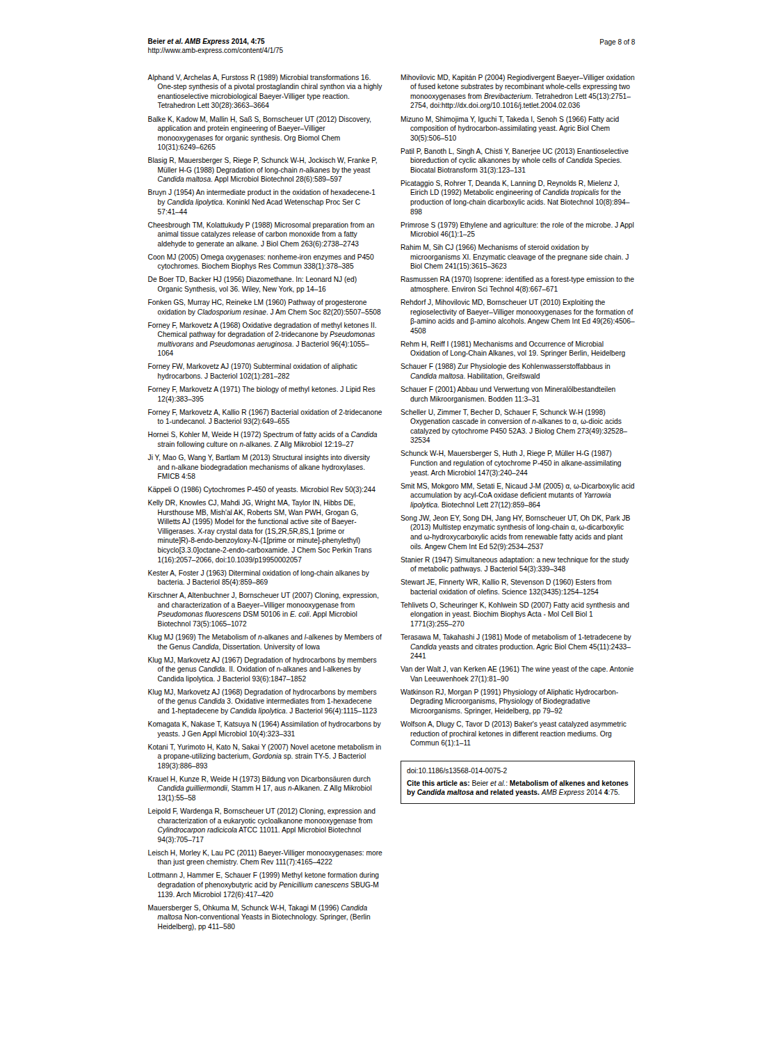Beier et al. AMB Express 2014, 4:75
http://www.amb-express.com/content/4/1/75
Page 8 of 8
Alphand V, Archelas A, Furstoss R (1989) Microbial transformations 16. One-step synthesis of a pivotal prostaglandin chiral synthon via a highly enantioselective microbiological Baeyer-Villiger type reaction. Tetrahedron Lett 30(28):3663–3664
Balke K, Kadow M, Mallin H, Saß S, Bornscheuer UT (2012) Discovery, application and protein engineering of Baeyer–Villiger monooxygenases for organic synthesis. Org Biomol Chem 10(31):6249–6265
Blasig R, Mauersberger S, Riege P, Schunck W-H, Jockisch W, Franke P, Müller H-G (1988) Degradation of long-chain n-alkanes by the yeast Candida maltosa. Appl Microbiol Biotechnol 28(6):589–597
Bruyn J (1954) An intermediate product in the oxidation of hexadecene-1 by Candida lipolytica. Koninkl Ned Acad Wetenschap Proc Ser C 57:41–44
Cheesbrough TM, Kolattukudy P (1988) Microsomal preparation from an animal tissue catalyzes release of carbon monoxide from a fatty aldehyde to generate an alkane. J Biol Chem 263(6):2738–2743
Coon MJ (2005) Omega oxygenases: nonheme-iron enzymes and P450 cytochromes. Biochem Biophys Res Commun 338(1):378–385
De Boer TD, Backer HJ (1956) Diazomethane. In: Leonard NJ (ed) Organic Synthesis, vol 36. Wiley, New York, pp 14–16
Fonken GS, Murray HC, Reineke LM (1960) Pathway of progesterone oxidation by Cladosporium resinae. J Am Chem Soc 82(20):5507–5508
Forney F, Markovetz A (1968) Oxidative degradation of methyl ketones II. Chemical pathway for degradation of 2-tridecanone by Pseudomonas multivorans and Pseudomonas aeruginosa. J Bacteriol 96(4):1055–1064
Forney FW, Markovetz AJ (1970) Subterminal oxidation of aliphatic hydrocarbons. J Bacteriol 102(1):281–282
Forney F, Markovetz A (1971) The biology of methyl ketones. J Lipid Res 12(4):383–395
Forney F, Markovetz A, Kallio R (1967) Bacterial oxidation of 2-tridecanone to 1-undecanol. J Bacteriol 93(2):649–655
Hornei S, Kohler M, Weide H (1972) Spectrum of fatty acids of a Candida strain following culture on n-alkanes. Z Allg Mikrobiol 12:19–27
Ji Y, Mao G, Wang Y, Bartlam M (2013) Structural insights into diversity and n-alkane biodegradation mechanisms of alkane hydroxylases. FMICB 4:58
Käppeli O (1986) Cytochromes P-450 of yeasts. Microbiol Rev 50(3):244
Kelly DR, Knowles CJ, Mahdi JG, Wright MA, Taylor IN, Hibbs DE, Hursthouse MB, Mish'al AK, Roberts SM, Wan PWH, Grogan G, Willetts AJ (1995) Model for the functional active site of Baeyer-Villigerases. X-ray crystal data for (1S,2R,5R,8S,1 [prime or minute]R)-8-endo-benzoyloxy-N-(1[prime or minute]-phenylethyl) bicyclo[3.3.0]octane-2-endo-carboxamide. J Chem Soc Perkin Trans 1(16):2057–2066, doi:10.1039/p19950002057
Kester A, Foster J (1963) Diterminal oxidation of long-chain alkanes by bacteria. J Bacteriol 85(4):859–869
Kirschner A, Altenbuchner J, Bornscheuer UT (2007) Cloning, expression, and characterization of a Baeyer–Villiger monooxygenase from Pseudomonas fluorescens DSM 50106 in E. coli. Appl Microbiol Biotechnol 73(5):1065–1072
Klug MJ (1969) The Metabolism of n-alkanes and l-alkenes by Members of the Genus Candida, Dissertation. University of Iowa
Klug MJ, Markovetz AJ (1967) Degradation of hydrocarbons by members of the genus Candida. II. Oxidation of n-alkanes and l-alkenes by Candida lipolytica. J Bacteriol 93(6):1847–1852
Klug MJ, Markovetz AJ (1968) Degradation of hydrocarbons by members of the genus Candida 3. Oxidative intermediates from 1-hexadecene and 1-heptadecene by Candida lipolytica. J Bacteriol 96(4):1115–1123
Komagata K, Nakase T, Katsuya N (1964) Assimilation of hydrocarbons by yeasts. J Gen Appl Microbiol 10(4):323–331
Kotani T, Yurimoto H, Kato N, Sakai Y (2007) Novel acetone metabolism in a propane-utilizing bacterium, Gordonia sp. strain TY-5. J Bacteriol 189(3):886–893
Krauel H, Kunze R, Weide H (1973) Bildung von Dicarbonsäuren durch Candida guilliermondii, Stamm H 17, aus n-Alkanen. Z Allg Mikrobiol 13(1):55–58
Leipold F, Wardenga R, Bornscheuer UT (2012) Cloning, expression and characterization of a eukaryotic cycloalkanone monooxygenase from Cylindrocarpon radicicola ATCC 11011. Appl Microbiol Biotechnol 94(3):705–717
Leisch H, Morley K, Lau PC (2011) Baeyer-Villiger monooxygenases: more than just green chemistry. Chem Rev 111(7):4165–4222
Lottmann J, Hammer E, Schauer F (1999) Methyl ketone formation during degradation of phenoxybutyric acid by Penicillium canescens SBUG-M 1139. Arch Microbiol 172(6):417–420
Mauersberger S, Ohkuma M, Schunck W-H, Takagi M (1996) Candida maltosa Non-conventional Yeasts in Biotechnology. Springer, (Berlin Heidelberg), pp 411–580
Mihovilovic MD, Kapitán P (2004) Regiodivergent Baeyer–Villiger oxidation of fused ketone substrates by recombinant whole-cells expressing two monooxygenases from Brevibacterium. Tetrahedron Lett 45(13):2751–2754, doi:http://dx.doi.org/10.1016/j.tetlet.2004.02.036
Mizuno M, Shimojima Y, Iguchi T, Takeda I, Senoh S (1966) Fatty acid composition of hydrocarbon-assimilating yeast. Agric Biol Chem 30(5):506–510
Patil P, Banoth L, Singh A, Chisti Y, Banerjee UC (2013) Enantioselective bioreduction of cyclic alkanones by whole cells of Candida Species. Biocatal Biotransform 31(3):123–131
Picataggio S, Rohrer T, Deanda K, Lanning D, Reynolds R, Mielenz J, Eirich LD (1992) Metabolic engineering of Candida tropicalis for the production of long-chain dicarboxylic acids. Nat Biotechnol 10(8):894–898
Primrose S (1979) Ethylene and agriculture: the role of the microbe. J Appl Microbiol 46(1):1–25
Rahim M, Sih CJ (1966) Mechanisms of steroid oxidation by microorganisms XI. Enzymatic cleavage of the pregnane side chain. J Biol Chem 241(15):3615–3623
Rasmussen RA (1970) Isoprene: identified as a forest-type emission to the atmosphere. Environ Sci Technol 4(8):667–671
Rehdorf J, Mihovilovic MD, Bornscheuer UT (2010) Exploiting the regioselectivity of Baeyer–Villiger monooxygenases for the formation of β-amino acids and β-amino alcohols. Angew Chem Int Ed 49(26):4506–4508
Rehm H, Reiff I (1981) Mechanisms and Occurrence of Microbial Oxidation of Long-Chain Alkanes, vol 19. Springer Berlin, Heidelberg
Schauer F (1988) Zur Physiologie des Kohlenwasserstoffabbaus in Candida maltosa. Habilitation, Greifswald
Schauer F (2001) Abbau und Verwertung von Mineralölbestandteilen durch Mikroorganismen. Bodden 11:3–31
Scheller U, Zimmer T, Becher D, Schauer F, Schunck W-H (1998) Oxygenation cascade in conversion of n-alkanes to α, ω-dioic acids catalyzed by cytochrome P450 52A3. J Biolog Chem 273(49):32528–32534
Schunck W-H, Mauersberger S, Huth J, Riege P, Müller H-G (1987) Function and regulation of cytochrome P-450 in alkane-assimilating yeast. Arch Microbiol 147(3):240–244
Smit MS, Mokgoro MM, Setati E, Nicaud J-M (2005) α, ω-Dicarboxylic acid accumulation by acyl-CoA oxidase deficient mutants of Yarrowia lipolytica. Biotechnol Lett 27(12):859–864
Song JW, Jeon EY, Song DH, Jang HY, Bornscheuer UT, Oh DK, Park JB (2013) Multistep enzymatic synthesis of long-chain α, ω-dicarboxylic and ω-hydroxycarboxylic acids from renewable fatty acids and plant oils. Angew Chem Int Ed 52(9):2534–2537
Stanier R (1947) Simultaneous adaptation: a new technique for the study of metabolic pathways. J Bacteriol 54(3):339–348
Stewart JE, Finnerty WR, Kallio R, Stevenson D (1960) Esters from bacterial oxidation of olefins. Science 132(3435):1254–1254
Tehlivets O, Scheuringer K, Kohlwein SD (2007) Fatty acid synthesis and elongation in yeast. Biochim Biophys Acta - Mol Cell Biol 1 1771(3):255–270
Terasawa M, Takahashi J (1981) Mode of metabolism of 1-tetradecene by Candida yeasts and citrates production. Agric Biol Chem 45(11):2433–2441
Van der Walt J, van Kerken AE (1961) The wine yeast of the cape. Antonie Van Leeuwenhoek 27(1):81–90
Watkinson RJ, Morgan P (1991) Physiology of Aliphatic Hydrocarbon-Degrading Microorganisms, Physiology of Biodegradative Microorganisms. Springer, Heidelberg, pp 79–92
Wolfson A, Dlugy C, Tavor D (2013) Baker's yeast catalyzed asymmetric reduction of prochiral ketones in different reaction mediums. Org Commun 6(1):1–11
doi:10.1186/s13568-014-0075-2
Cite this article as: Beier et al.: Metabolism of alkenes and ketones by Candida maltosa and related yeasts. AMB Express 2014 4:75.